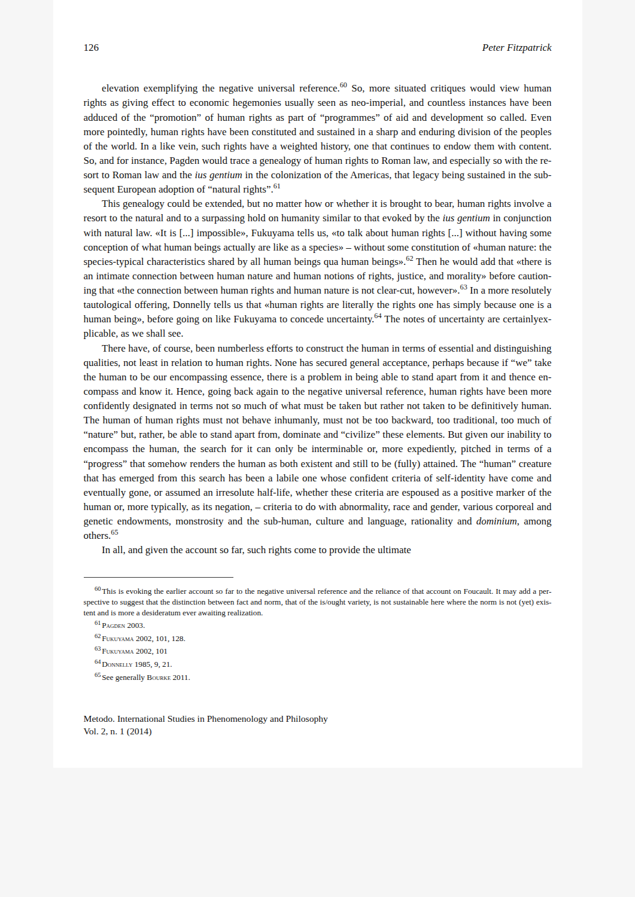126 Peter Fitzpatrick
elevation exemplifying the negative universal reference.60 So, more situated critiques would view human rights as giving effect to economic hegemonies usually seen as neo-imperial, and countless instances have been adduced of the “promotion” of human rights as part of “programmes” of aid and development so called. Even more pointedly, human rights have been constituted and sustained in a sharp and enduring division of the peoples of the world. In a like vein, such rights have a weighted history, one that continues to endow them with content. So, and for instance, Pagden would trace a genealogy of human rights to Roman law, and especially so with the resort to Roman law and the ius gentium in the colonization of the Americas, that legacy being sustained in the subsequent European adoption of “natural rights”.61
This genealogy could be extended, but no matter how or whether it is brought to bear, human rights involve a resort to the natural and to a surpassing hold on humanity similar to that evoked by the ius gentium in conjunction with natural law. «It is [...] impossible», Fukuyama tells us, «to talk about human rights [...] without having some conception of what human beings actually are like as a species» – without some constitution of «human nature: the species-typical characteristics shared by all human beings qua human beings».62 Then he would add that «there is an intimate connection between human nature and human notions of rights, justice, and morality» before cautioning that «the connection between human rights and human nature is not clear-cut, however».63 In a more resolutely tautological offering, Donnelly tells us that «human rights are literally the rights one has simply because one is a human being», before going on like Fukuyama to concede uncertainty.64 The notes of uncertainty are certainlyexplicable, as we shall see.
There have, of course, been numberless efforts to construct the human in terms of essential and distinguishing qualities, not least in relation to human rights. None has secured general acceptance, perhaps because if “we” take the human to be our encompassing essence, there is a problem in being able to stand apart from it and thence encompass and know it. Hence, going back again to the negative universal reference, human rights have been more confidently designated in terms not so much of what must be taken but rather not taken to be definitively human. The human of human rights must not behave inhumanly, must not be too backward, too traditional, too much of “nature” but, rather, be able to stand apart from, dominate and “civilize” these elements. But given our inability to encompass the human, the search for it can only be interminable or, more expediently, pitched in terms of a “progress” that somehow renders the human as both existent and still to be (fully) attained. The “human” creature that has emerged from this search has been a labile one whose confident criteria of self-identity have come and eventually gone, or assumed an irresolute half-life, whether these criteria are espoused as a positive marker of the human or, more typically, as its negation, – criteria to do with abnormality, race and gender, various corporeal and genetic endowments, monstrosity and the sub-human, culture and language, rationality and dominium, among others.65
In all, and given the account so far, such rights come to provide the ultimate
60 This is evoking the earlier account so far to the negative universal reference and the reliance of that account on Foucault. It may add a perspective to suggest that the distinction between fact and norm, that of the is/ought variety, is not sustainable here where the norm is not (yet) existent and is more a desideratum ever awaiting realization.
61 Pagden 2003.
62 Fukuyama 2002, 101, 128.
63 Fukuyama 2002, 101
64 Donnelly 1985, 9, 21.
65 See generally Bourke 2011.
Metodo. International Studies in Phenomenology and Philosophy
Vol. 2, n. 1 (2014)